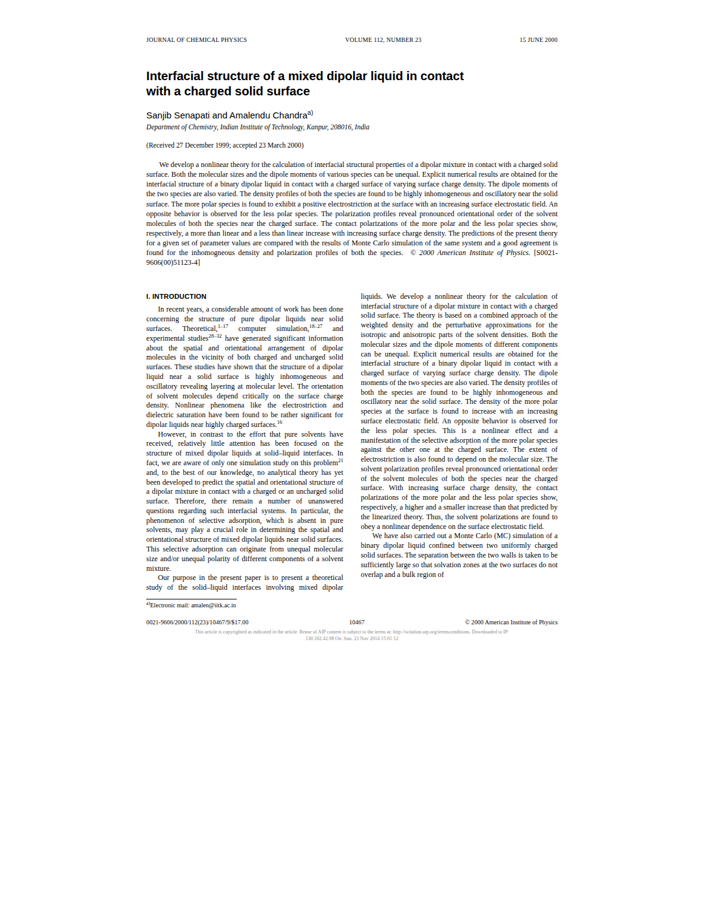Journal of Chemical Physics Volume 112, Number 23 15 June 2000
Interfacial structure of a mixed dipolar liquid in contact
with a charged solid surface
Sanjib Senapati and Amalendu Chandraa)
Department of Chemistry, Indian Institute of Technology, Kanpur, 208016, India
(Received 27 December 1999; accepted 23 March 2000)
We develop a nonlinear theory for the calculation of interfacial structural properties of a dipolar mixture in contact with a charged solid surface. Both the molecular sizes and the dipole moments of various species can be unequal. Explicit numerical results are obtained for the interfacial structure of a binary dipolar liquid in contact with a charged surface of varying surface charge density. The dipole moments of the two species are also varied. The density profiles of both the species are found to be highly inhomogeneous and oscillatory near the solid surface. The more polar species is found to exhibit a positive electrostriction at the surface with an increasing surface electrostatic field. An opposite behavior is observed for the less polar species. The polarization profiles reveal pronounced orientational order of the solvent molecules of both the species near the charged surface. The contact polarizations of the more polar and the less polar species show, respectively, a more than linear and a less than linear increase with increasing surface charge density. The predictions of the present theory for a given set of parameter values are compared with the results of Monte Carlo simulation of the same system and a good agreement is found for the inhomogneous density and polarization profiles of both the species. © 2000 American Institute of Physics. [S0021-9606(00)51123-4]
I. INTRODUCTION
In recent years, a considerable amount of work has been done concerning the structure of pure dipolar liquids near solid surfaces. Theoretical,1–17 computer simulation,18–27 and experimental studies28–32 have generated significant information about the spatial and orientational arrangement of dipolar molecules in the vicinity of both charged and uncharged solid surfaces. These studies have shown that the structure of a dipolar liquid near a solid surface is highly inhomogeneous and oscillatory revealing layering at molecular level. The orientation of solvent molecules depend critically on the surface charge density. Nonlinear phenomena like the electrostriction and dielectric saturation have been found to be rather significant for dipolar liquids near highly charged surfaces.16
However, in contrast to the effort that pure solvents have received, relatively little attention has been focused on the structure of mixed dipolar liquids at solid–liquid interfaces. In fact, we are aware of only one simulation study on this problem21 and, to the best of our knowledge, no analytical theory has yet been developed to predict the spatial and orientational structure of a dipolar mixture in contact with a charged or an uncharged solid surface. Therefore, there remain a number of unanswered questions regarding such interfacial systems. In particular, the phenomenon of selective adsorption, which is absent in pure solvents, may play a crucial role in determining the spatial and orientational structure of mixed dipolar liquids near solid surfaces. This selective adsorption can originate from unequal molecular size and/or unequal polarity of different components of a solvent mixture.
Our purpose in the present paper is to present a theoretical study of the solid–liquid interfaces involving mixed dipolar liquids. We develop a nonlinear theory for the calculation of interfacial structure of a dipolar mixture in contact with a charged solid surface. The theory is based on a combined approach of the weighted density and the perturbative approximations for the isotropic and anisotropic parts of the solvent densities. Both the molecular sizes and the dipole moments of different components can be unequal. Explicit numerical results are obtained for the interfacial structure of a binary dipolar liquid in contact with a charged surface of varying surface charge density. The dipole moments of the two species are also varied. The density profiles of both the species are found to be highly inhomogeneous and oscillatory near the solid surface. The density of the more polar species at the surface is found to increase with an increasing surface electrostatic field. An opposite behavior is observed for the less polar species. This is a nonlinear effect and a manifestation of the selective adsorption of the more polar species against the other one at the charged surface. The extent of electrostriction is also found to depend on the molecular size. The solvent polarization profiles reveal pronounced orientational order of the solvent molecules of both the species near the charged surface. With increasing surface charge density, the contact polarizations of the more polar and the less polar species show, respectively, a higher and a smaller increase than that predicted by the linearized theory. Thus, the solvent polarizations are found to obey a nonlinear dependence on the surface electrostatic field.
We have also carried out a Monte Carlo (MC) simulation of a binary dipolar liquid confined between two uniformly charged solid surfaces. The separation between the two walls is taken to be sufficiently large so that solvation zones at the two surfaces do not overlap and a bulk region of
a)Electronic mail: amalen@iitk.ac.in
0021-9606/2000/112(23)/10467/9/$17.00 10467 © 2000 American Institute of Physics
This article is copyrighted as indicated in the article. Reuse of AIP content is subject to the terms at: http://scitation.aip.org/termsconditions. Downloaded to IP:
130.102.42.98 On: Sun, 23 Nov 2014 15:01:12